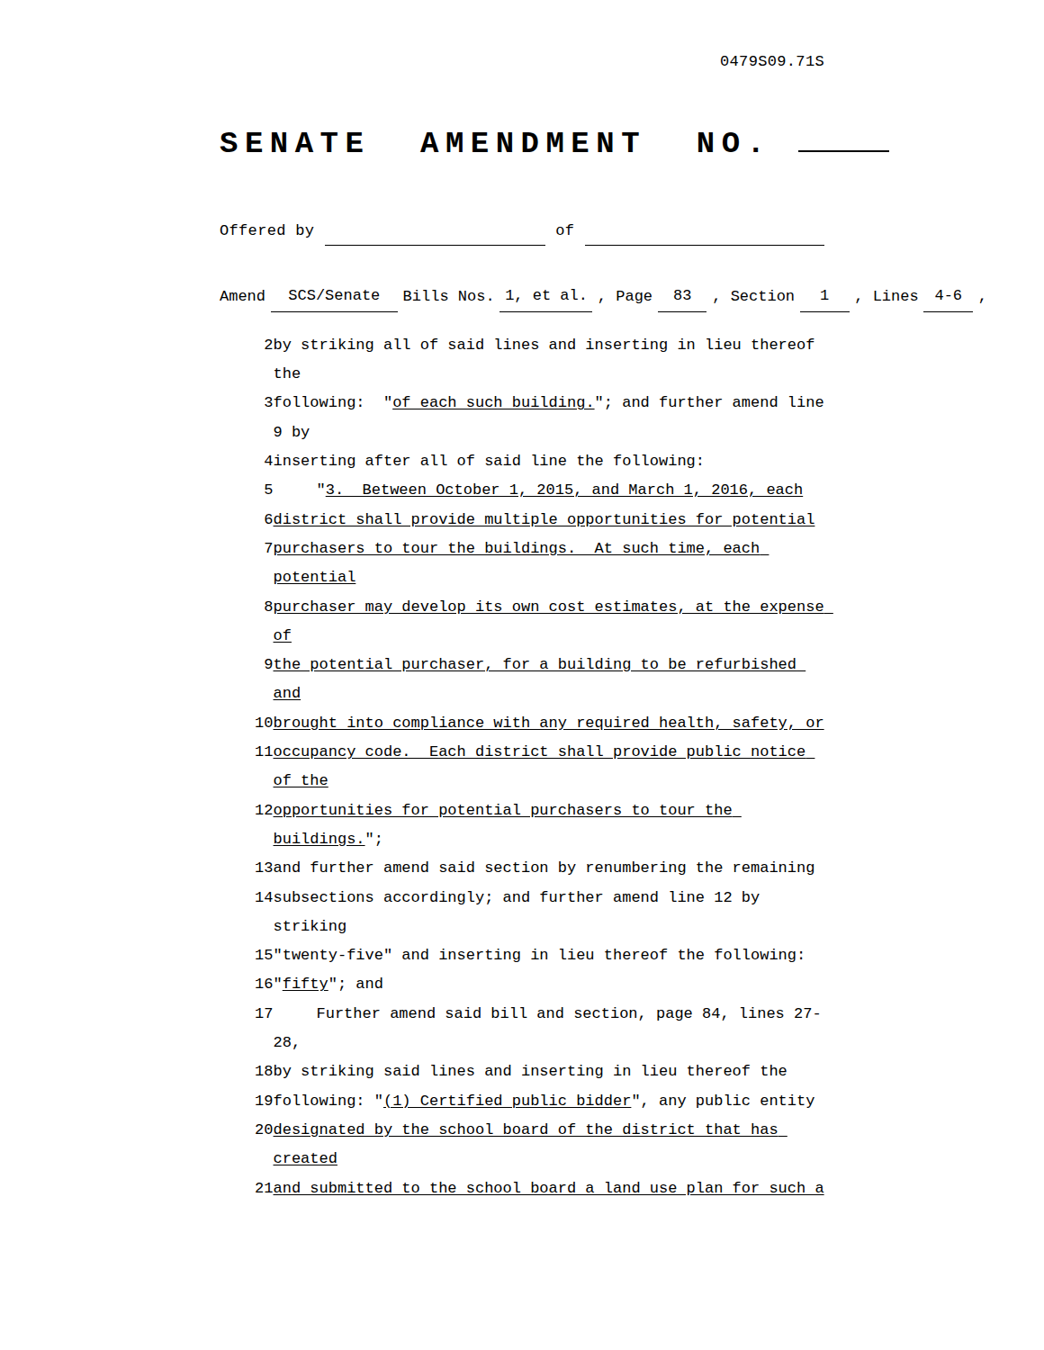0479S09.71S
SENATE AMENDMENT NO.
Offered by of
Amend SCS/Senate Bills Nos. 1, et al. , Page 83 , Section 1 , Lines 4-6 ,
| 2 | by striking all of said lines and inserting in lieu thereof the |
| 3 | following: " of each such building. "; and further amend line 9 by |
| 4 | inserting after all of said line the following: |
| 5 | " 3. Between October 1, 2015, and March 1, 2016, each |
| 6 | district shall provide multiple opportunities for potential |
| 7 | purchasers to tour the buildings. At such time, each potential |
| 8 | purchaser may develop its own cost estimates, at the expense of |
| 9 | the potential purchaser, for a building to be refurbished and |
| 10 | brought into compliance with any required health, safety, or |
| 11 | occupancy code. Each district shall provide public notice of the |
| 12 | opportunities for potential purchasers to tour the buildings. "; |
| 13 | and further amend said section by renumbering the remaining |
| 14 | subsections accordingly; and further amend line 12 by striking |
| 15 | "twenty-five" and inserting in lieu thereof the following: |
| 16 | " fifty "; and |
| 17 | Further amend said bill and section, page 84, lines 27-28, |
| 18 | by striking said lines and inserting in lieu thereof the |
| 19 | following: " (1) Certified public bidder ", any public entity |
| 20 | designated by the school board of the district that has created |
| 21 | and submitted to the school board a land use plan for such a |